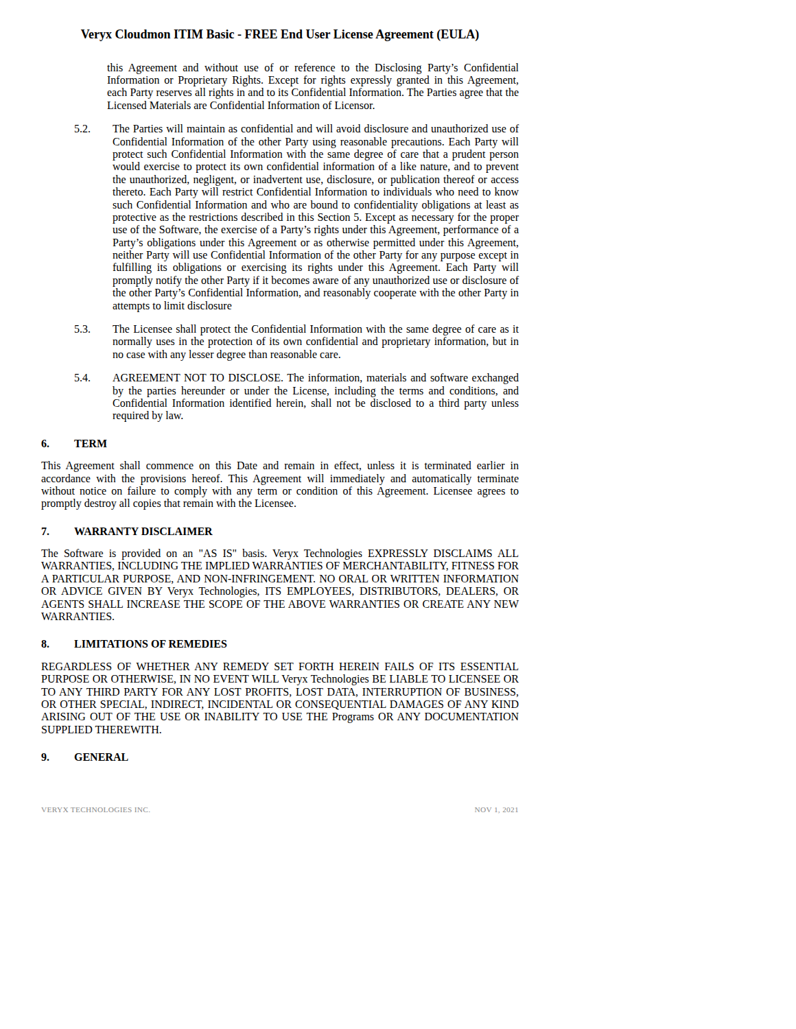Veryx Cloudmon ITIM Basic - FREE End User License Agreement (EULA)
this Agreement and without use of or reference to the Disclosing Party’s Confidential Information or Proprietary Rights. Except for rights expressly granted in this Agreement, each Party reserves all rights in and to its Confidential Information. The Parties agree that the Licensed Materials are Confidential Information of Licensor.
5.2.
The Parties will maintain as confidential and will avoid disclosure and unauthorized use of Confidential Information of the other Party using reasonable precautions. Each Party will protect such Confidential Information with the same degree of care that a prudent person would exercise to protect its own confidential information of a like nature, and to prevent the unauthorized, negligent, or inadvertent use, disclosure, or publication thereof or access thereto. Each Party will restrict Confidential Information to individuals who need to know such Confidential Information and who are bound to confidentiality obligations at least as protective as the restrictions described in this Section 5. Except as necessary for the proper use of the Software, the exercise of a Party’s rights under this Agreement, performance of a Party’s obligations under this Agreement or as otherwise permitted under this Agreement, neither Party will use Confidential Information of the other Party for any purpose except in fulfilling its obligations or exercising its rights under this Agreement. Each Party will promptly notify the other Party if it becomes aware of any unauthorized use or disclosure of the other Party’s Confidential Information, and reasonably cooperate with the other Party in attempts to limit disclosure
5.3.
The Licensee shall protect the Confidential Information with the same degree of care as it normally uses in the protection of its own confidential and proprietary information, but in no case with any lesser degree than reasonable care.
5.4.
AGREEMENT NOT TO DISCLOSE. The information, materials and software exchanged by the parties hereunder or under the License, including the terms and conditions, and Confidential Information identified herein, shall not be disclosed to a third party unless required by law.
6. TERM
This Agreement shall commence on this Date and remain in effect, unless it is terminated earlier in accordance with the provisions hereof. This Agreement will immediately and automatically terminate without notice on failure to comply with any term or condition of this Agreement. Licensee agrees to promptly destroy all copies that remain with the Licensee.
7. WARRANTY DISCLAIMER
The Software is provided on an "AS IS" basis. Veryx Technologies EXPRESSLY DISCLAIMS ALL WARRANTIES, INCLUDING THE IMPLIED WARRANTIES OF MERCHANTABILITY, FITNESS FOR A PARTICULAR PURPOSE, AND NON-INFRINGEMENT. NO ORAL OR WRITTEN INFORMATION OR ADVICE GIVEN BY Veryx Technologies, ITS EMPLOYEES, DISTRIBUTORS, DEALERS, OR AGENTS SHALL INCREASE THE SCOPE OF THE ABOVE WARRANTIES OR CREATE ANY NEW WARRANTIES.
8. LIMITATIONS OF REMEDIES
REGARDLESS OF WHETHER ANY REMEDY SET FORTH HEREIN FAILS OF ITS ESSENTIAL PURPOSE OR OTHERWISE, IN NO EVENT WILL Veryx Technologies BE LIABLE TO LICENSEE OR TO ANY THIRD PARTY FOR ANY LOST PROFITS, LOST DATA, INTERRUPTION OF BUSINESS, OR OTHER SPECIAL, INDIRECT, INCIDENTAL OR CONSEQUENTIAL DAMAGES OF ANY KIND ARISING OUT OF THE USE OR INABILITY TO USE THE Programs OR ANY DOCUMENTATION SUPPLIED THEREWITH.
9. GENERAL
Veryx Technologies Inc.
Nov 1, 2021